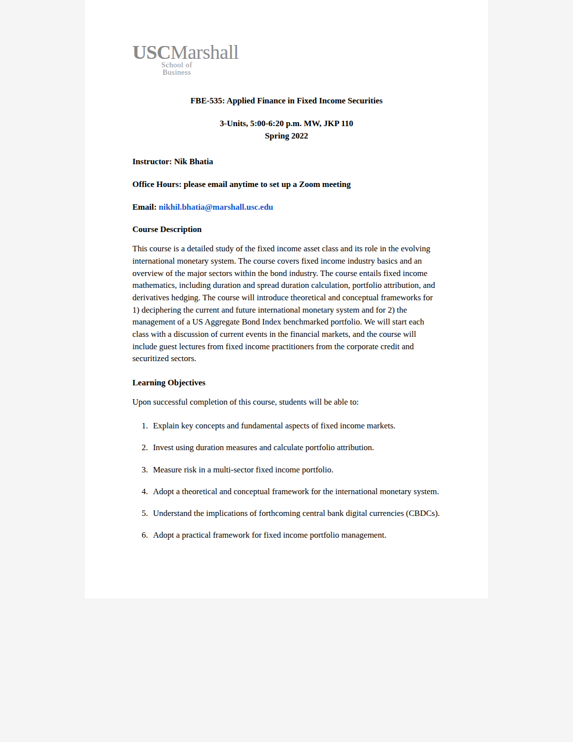USCMarshall School of Business
FBE-535: Applied Finance in Fixed Income Securities
3-Units, 5:00-6:20 p.m. MW, JKP 110 Spring 2022
Instructor: Nik Bhatia
Office Hours: please email anytime to set up a Zoom meeting
Email: nikhil.bhatia@marshall.usc.edu
Course Description
This course is a detailed study of the fixed income asset class and its role in the evolving international monetary system. The course covers fixed income industry basics and an overview of the major sectors within the bond industry. The course entails fixed income mathematics, including duration and spread duration calculation, portfolio attribution, and derivatives hedging. The course will introduce theoretical and conceptual frameworks for 1) deciphering the current and future international monetary system and for 2) the management of a US Aggregate Bond Index benchmarked portfolio. We will start each class with a discussion of current events in the financial markets, and the course will include guest lectures from fixed income practitioners from the corporate credit and securitized sectors.
Learning Objectives
Upon successful completion of this course, students will be able to:
Explain key concepts and fundamental aspects of fixed income markets.
Invest using duration measures and calculate portfolio attribution.
Measure risk in a multi-sector fixed income portfolio.
Adopt a theoretical and conceptual framework for the international monetary system.
Understand the implications of forthcoming central bank digital currencies (CBDCs).
Adopt a practical framework for fixed income portfolio management.